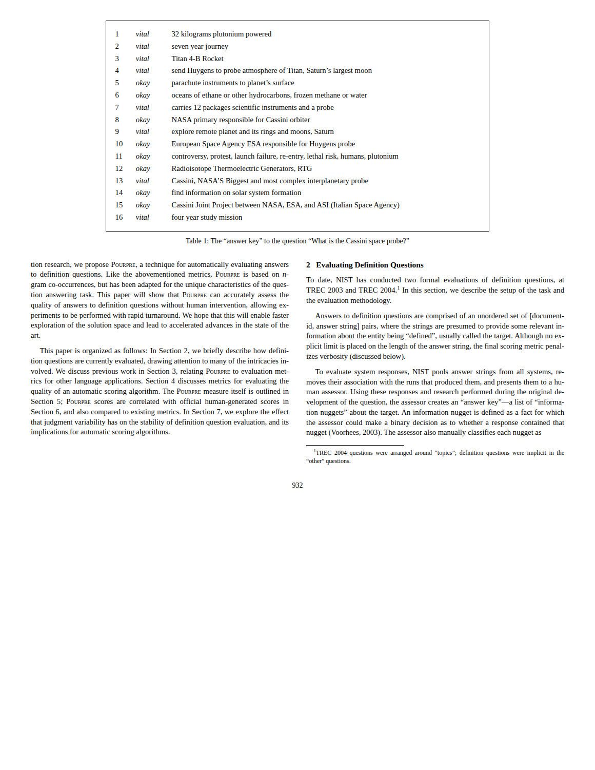| 1 | vital | 32 kilograms plutonium powered |
| 2 | vital | seven year journey |
| 3 | vital | Titan 4-B Rocket |
| 4 | vital | send Huygens to probe atmosphere of Titan, Saturn’s largest moon |
| 5 | okay | parachute instruments to planet’s surface |
| 6 | okay | oceans of ethane or other hydrocarbons, frozen methane or water |
| 7 | vital | carries 12 packages scientific instruments and a probe |
| 8 | okay | NASA primary responsible for Cassini orbiter |
| 9 | vital | explore remote planet and its rings and moons, Saturn |
| 10 | okay | European Space Agency ESA responsible for Huygens probe |
| 11 | okay | controversy, protest, launch failure, re-entry, lethal risk, humans, plutonium |
| 12 | okay | Radioisotope Thermoelectric Generators, RTG |
| 13 | vital | Cassini, NASA’S Biggest and most complex interplanetary probe |
| 14 | okay | find information on solar system formation |
| 15 | okay | Cassini Joint Project between NASA, ESA, and ASI (Italian Space Agency) |
| 16 | vital | four year study mission |
Table 1: The “answer key” to the question “What is the Cassini space probe?”
tion research, we propose Pourpre, a technique for automatically evaluating answers to definition questions. Like the abovementioned metrics, Pourpre is based on n-gram co-occurrences, but has been adapted for the unique characteristics of the question answering task. This paper will show that Pourpre can accurately assess the quality of answers to definition questions without human intervention, allowing experiments to be performed with rapid turnaround. We hope that this will enable faster exploration of the solution space and lead to accelerated advances in the state of the art.
This paper is organized as follows: In Section 2, we briefly describe how definition questions are currently evaluated, drawing attention to many of the intricacies involved. We discuss previous work in Section 3, relating Pourpre to evaluation metrics for other language applications. Section 4 discusses metrics for evaluating the quality of an automatic scoring algorithm. The Pourpre measure itself is outlined in Section 5; Pourpre scores are correlated with official human-generated scores in Section 6, and also compared to existing metrics. In Section 7, we explore the effect that judgment variability has on the stability of definition question evaluation, and its implications for automatic scoring algorithms.
2 Evaluating Definition Questions
To date, NIST has conducted two formal evaluations of definition questions, at TREC 2003 and TREC 2004.1 In this section, we describe the setup of the task and the evaluation methodology.
Answers to definition questions are comprised of an unordered set of [document-id, answer string] pairs, where the strings are presumed to provide some relevant information about the entity being “defined”, usually called the target. Although no explicit limit is placed on the length of the answer string, the final scoring metric penalizes verbosity (discussed below).
To evaluate system responses, NIST pools answer strings from all systems, removes their association with the runs that produced them, and presents them to a human assessor. Using these responses and research performed during the original development of the question, the assessor creates an “answer key”—a list of “information nuggets” about the target. An information nugget is defined as a fact for which the assessor could make a binary decision as to whether a response contained that nugget (Voorhees, 2003). The assessor also manually classifies each nugget as
1TREC 2004 questions were arranged around “topics”; definition questions were implicit in the “other” questions.
932